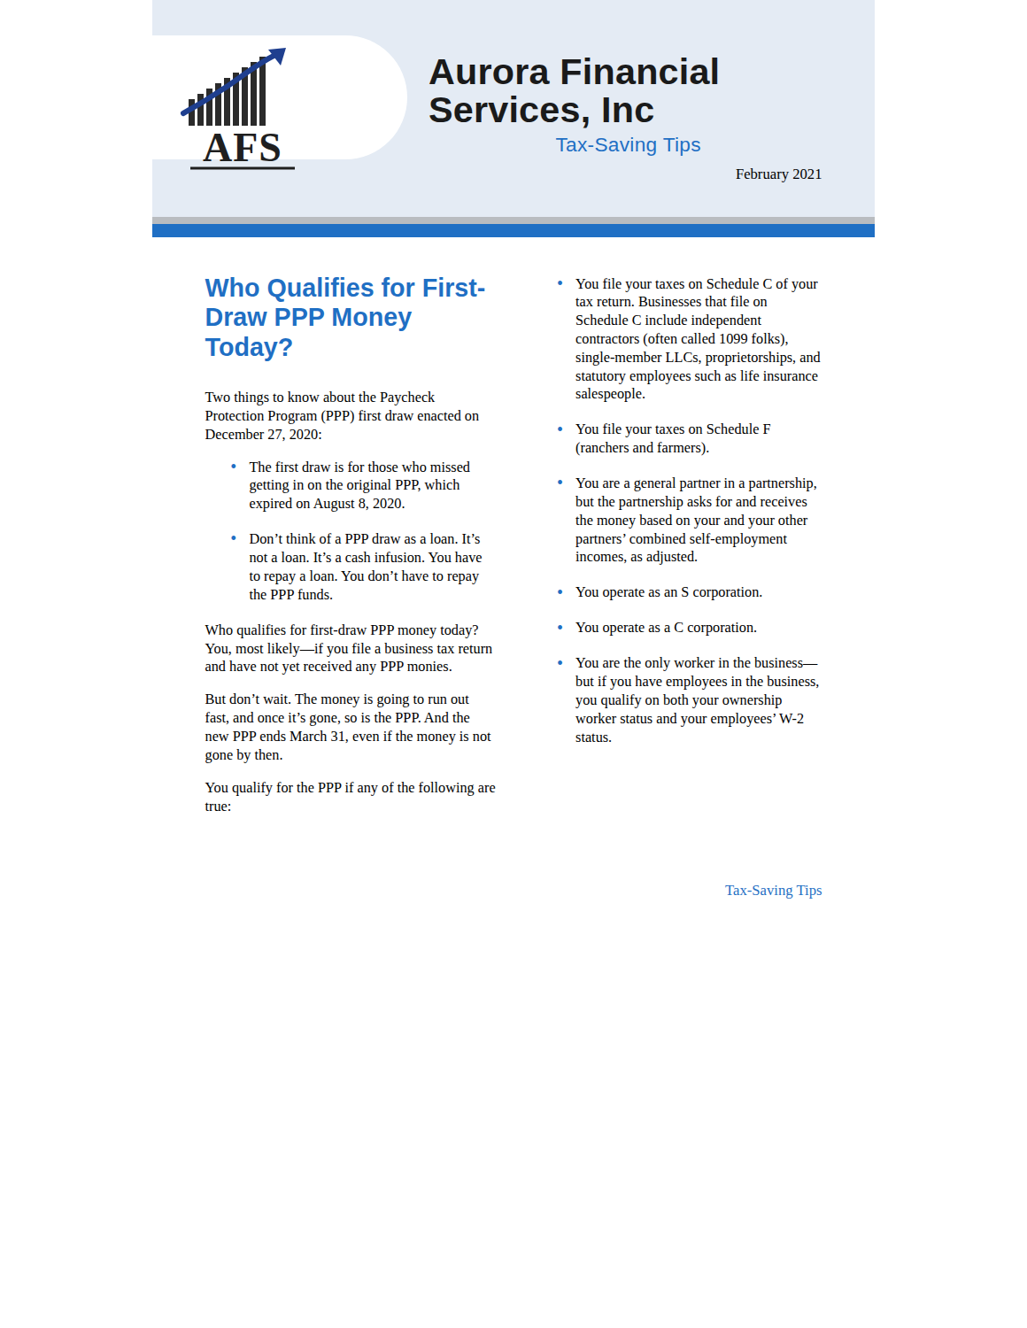AFS
Aurora Financial Services, Inc
Tax-Saving Tips
February 2021
Who Qualifies for First-Draw PPP Money Today?
Two things to know about the Paycheck Protection Program (PPP) first draw enacted on December 27, 2020:
The first draw is for those who missed getting in on the original PPP, which expired on August 8, 2020.
Don’t think of a PPP draw as a loan. It’s not a loan. It’s a cash infusion. You have to repay a loan. You don’t have to repay the PPP funds.
Who qualifies for first-draw PPP money today? You, most likely—if you file a business tax return and have not yet received any PPP monies.
But don’t wait. The money is going to run out fast, and once it’s gone, so is the PPP. And the new PPP ends March 31, even if the money is not gone by then.
You qualify for the PPP if any of the following are true:
You file your taxes on Schedule C of your tax return. Businesses that file on Schedule C include independent contractors (often called 1099 folks), single-member LLCs, proprietorships, and statutory employees such as life insurance salespeople.
You file your taxes on Schedule F (ranchers and farmers).
You are a general partner in a partnership, but the partnership asks for and receives the money based on your and your other partners’ combined self-employment incomes, as adjusted.
You operate as an S corporation.
You operate as a C corporation.
You are the only worker in the business—but if you have employees in the business, you qualify on both your ownership worker status and your employees’ W-2 status.
Tax-Saving Tips